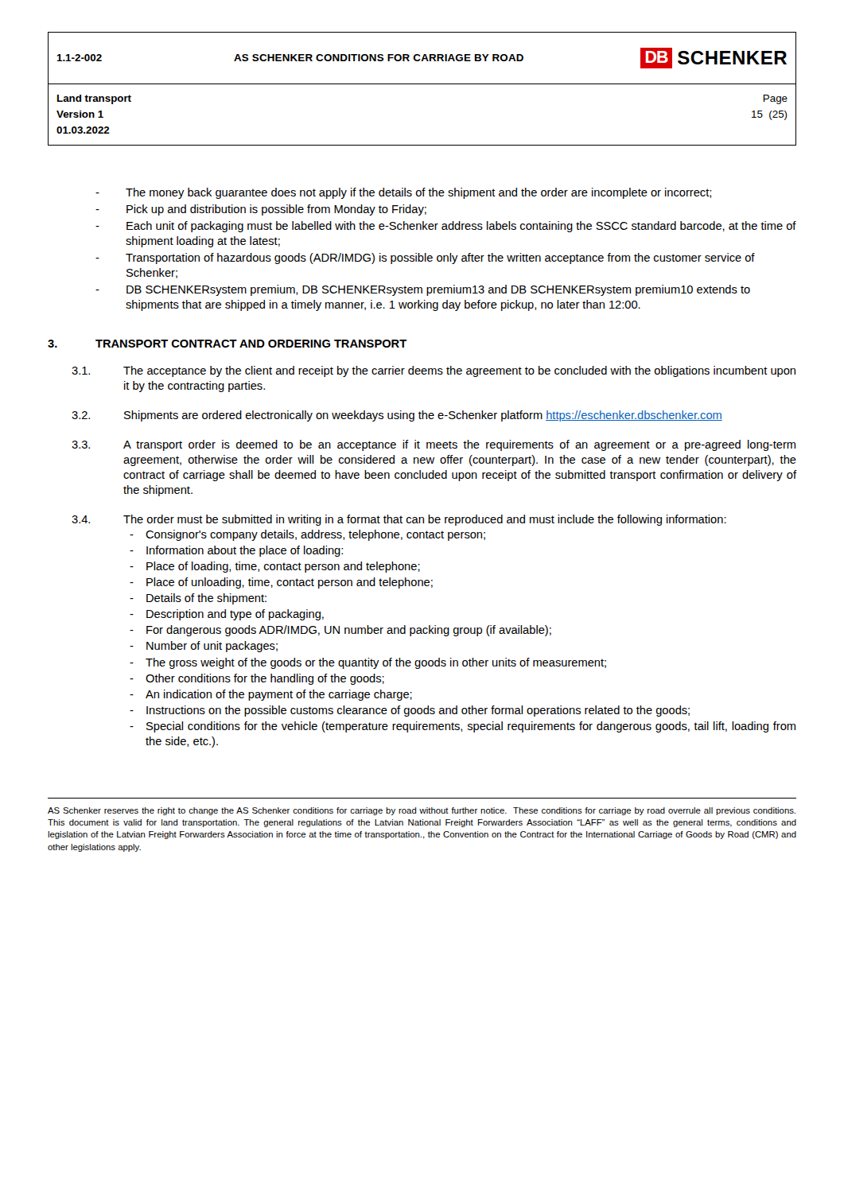1.1-2-002
AS SCHENKER CONDITIONS FOR CARRIAGE BY ROAD
DB SCHENKER
Land transport
Version 1
01.03.2022
Page
15 (25)
The money back guarantee does not apply if the details of the shipment and the order are incomplete or incorrect;
Pick up and distribution is possible from Monday to Friday;
Each unit of packaging must be labelled with the e-Schenker address labels containing the SSCC standard barcode, at the time of shipment loading at the latest;
Transportation of hazardous goods (ADR/IMDG) is possible only after the written acceptance from the customer service of Schenker;
DB SCHENKERsystem premium, DB SCHENKERsystem premium13 and DB SCHENKERsystem premium10 extends to shipments that are shipped in a timely manner, i.e. 1 working day before pickup, no later than 12:00.
3. TRANSPORT CONTRACT AND ORDERING TRANSPORT
3.1.
The acceptance by the client and receipt by the carrier deems the agreement to be concluded with the obligations incumbent upon it by the contracting parties.
3.2.
Shipments are ordered electronically on weekdays using the e-Schenker platform https://eschenker.dbschenker.com
3.3.
A transport order is deemed to be an acceptance if it meets the requirements of an agreement or a pre-agreed long-term agreement, otherwise the order will be considered a new offer (counterpart). In the case of a new tender (counterpart), the contract of carriage shall be deemed to have been concluded upon receipt of the submitted transport confirmation or delivery of the shipment.
3.4.
The order must be submitted in writing in a format that can be reproduced and must include the following information:
Consignor's company details, address, telephone, contact person;
Information about the place of loading:
Place of loading, time, contact person and telephone;
Place of unloading, time, contact person and telephone;
Details of the shipment:
Description and type of packaging,
For dangerous goods ADR/IMDG, UN number and packing group (if available);
Number of unit packages;
The gross weight of the goods or the quantity of the goods in other units of measurement;
Other conditions for the handling of the goods;
An indication of the payment of the carriage charge;
Instructions on the possible customs clearance of goods and other formal operations related to the goods;
Special conditions for the vehicle (temperature requirements, special requirements for dangerous goods, tail lift, loading from the side, etc.).
AS Schenker reserves the right to change the AS Schenker conditions for carriage by road without further notice. These conditions for carriage by road overrule all previous conditions. This document is valid for land transportation. The general regulations of the Latvian National Freight Forwarders Association “LAFF” as well as the general terms, conditions and legislation of the Latvian Freight Forwarders Association in force at the time of transportation., the Convention on the Contract for the International Carriage of Goods by Road (CMR) and other legislations apply.